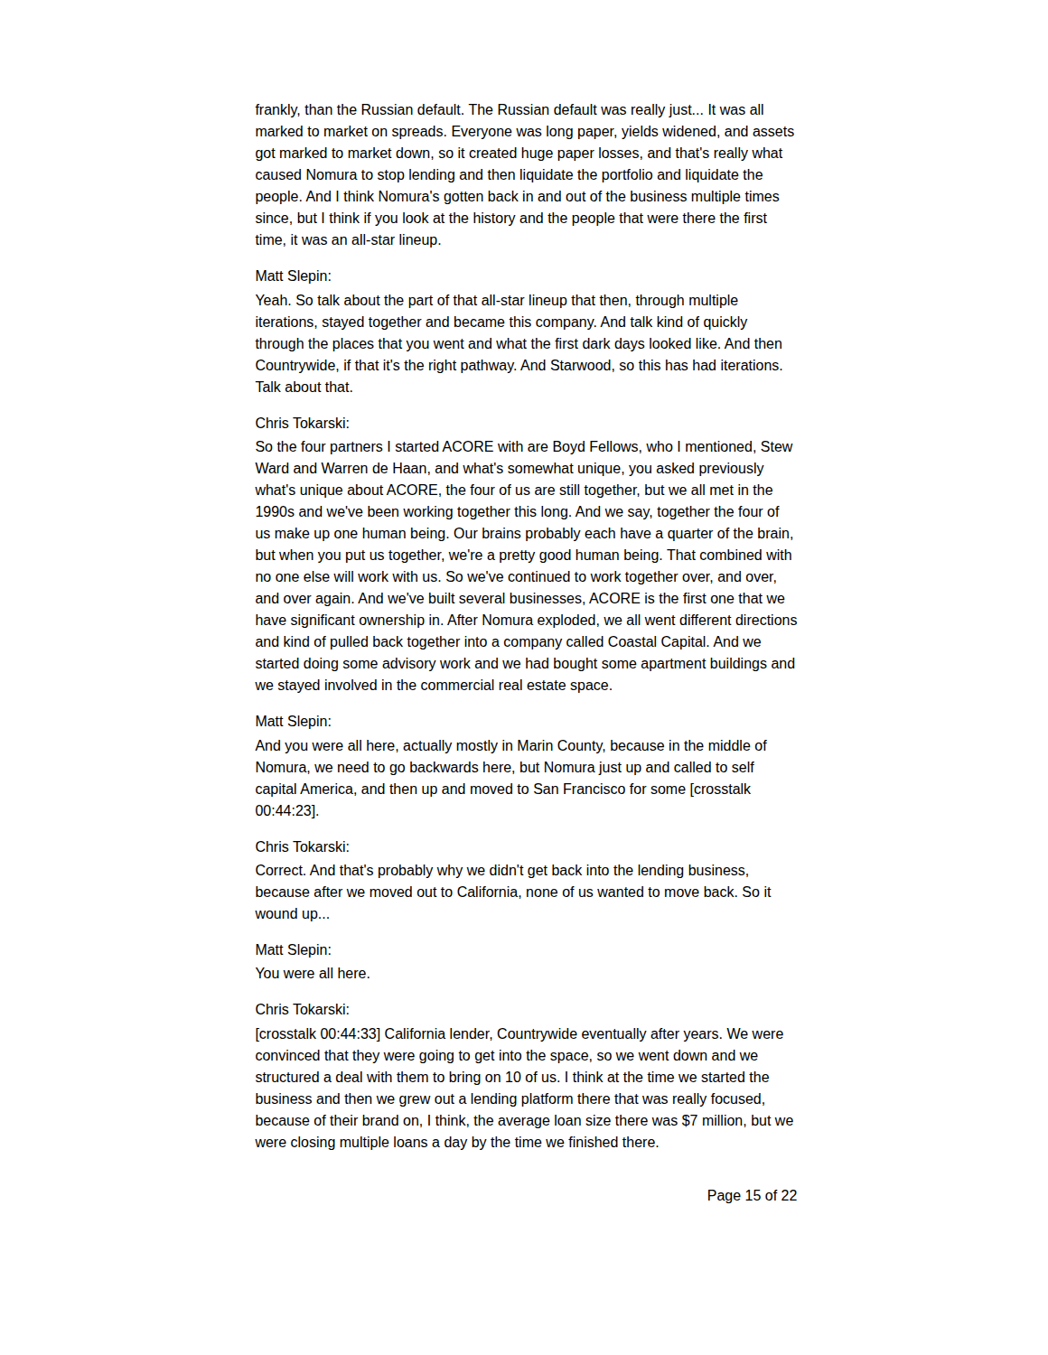frankly, than the Russian default. The Russian default was really just... It was all marked to market on spreads. Everyone was long paper, yields widened, and assets got marked to market down, so it created huge paper losses, and that's really what caused Nomura to stop lending and then liquidate the portfolio and liquidate the people. And I think Nomura's gotten back in and out of the business multiple times since, but I think if you look at the history and the people that were there the first time, it was an all-star lineup.
Matt Slepin:
Yeah. So talk about the part of that all-star lineup that then, through multiple iterations, stayed together and became this company. And talk kind of quickly through the places that you went and what the first dark days looked like. And then Countrywide, if that it's the right pathway. And Starwood, so this has had iterations. Talk about that.
Chris Tokarski:
So the four partners I started ACORE with are Boyd Fellows, who I mentioned, Stew Ward and Warren de Haan, and what's somewhat unique, you asked previously what's unique about ACORE, the four of us are still together, but we all met in the 1990s and we've been working together this long. And we say, together the four of us make up one human being. Our brains probably each have a quarter of the brain, but when you put us together, we're a pretty good human being. That combined with no one else will work with us. So we've continued to work together over, and over, and over again. And we've built several businesses, ACORE is the first one that we have significant ownership in. After Nomura exploded, we all went different directions and kind of pulled back together into a company called Coastal Capital. And we started doing some advisory work and we had bought some apartment buildings and we stayed involved in the commercial real estate space.
Matt Slepin:
And you were all here, actually mostly in Marin County, because in the middle of Nomura, we need to go backwards here, but Nomura just up and called to self capital America, and then up and moved to San Francisco for some [crosstalk 00:44:23].
Chris Tokarski:
Correct. And that's probably why we didn't get back into the lending business, because after we moved out to California, none of us wanted to move back. So it wound up...
Matt Slepin:
You were all here.
Chris Tokarski:
[crosstalk 00:44:33] California lender, Countrywide eventually after years. We were convinced that they were going to get into the space, so we went down and we structured a deal with them to bring on 10 of us. I think at the time we started the business and then we grew out a lending platform there that was really focused, because of their brand on, I think, the average loan size there was $7 million, but we were closing multiple loans a day by the time we finished there.
Page 15 of 22